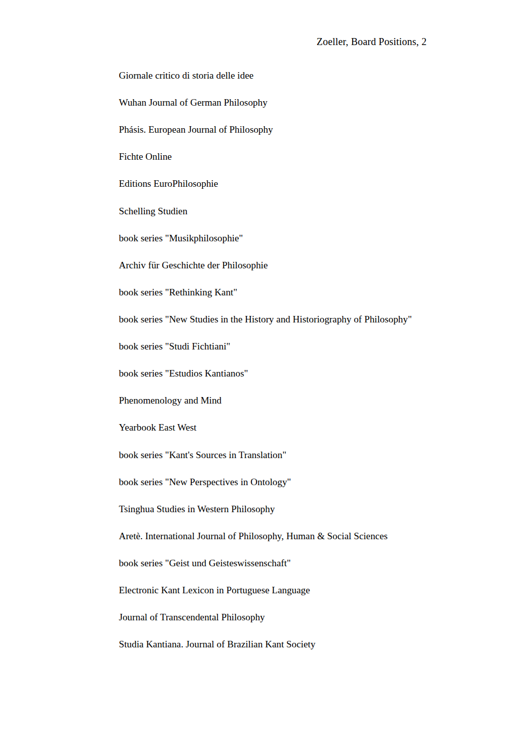Zoeller, Board Positions, 2
Giornale critico di storia delle idee
Wuhan Journal of German Philosophy
Phásis. European Journal of Philosophy
Fichte Online
Editions EuroPhilosophie
Schelling Studien
book series "Musikphilosophie"
Archiv für Geschichte der Philosophie
book series "Rethinking Kant"
book series "New Studies in the History and Historiography of Philosophy"
book series "Studi Fichtiani"
book series "Estudios Kantianos"
Phenomenology and Mind
Yearbook East West
book series "Kant's Sources in Translation"
book series "New Perspectives in Ontology"
Tsinghua Studies in Western Philosophy
Aretè. International Journal of Philosophy, Human & Social Sciences
book series "Geist und Geisteswissenschaft"
Electronic Kant Lexicon in Portuguese Language
Journal of Transcendental Philosophy
Studia Kantiana. Journal of Brazilian Kant Society